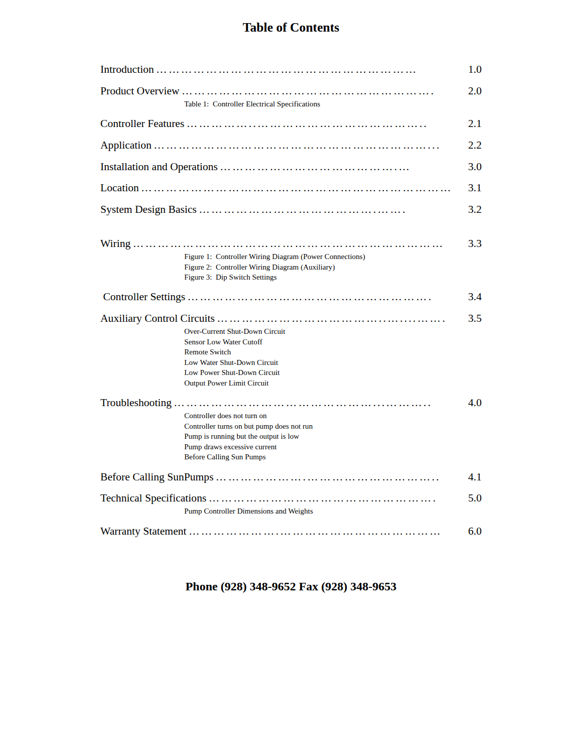Table of Contents
Introduction ……………………………………………………… 1.0
Product Overview ……………………………………………………. 2.0
Table 1: Controller Electrical Specifications
Controller Features ……………..………………………………….. 2.1
Application …………………………………………………………... 2.2
Installation and Operations …………………………………….… 3.0
Location ………………………………………………………………… 3.1
System Design Basics …………………………………….……. 3.2
Wiring ………………………………………………………………… 3.3
Figure 1: Controller Wiring Diagram (Power Connections)
Figure 2: Controller Wiring Diagram (Auxiliary)
Figure 3: Dip Switch Settings
Controller Settings …………….……………………………………. 3.4
Auxiliary Control Circuits …………………………………..…....……. 3.5
Over-Current Shut-Down Circuit
Sensor Low Water Cutoff
Remote Switch
Low Water Shut-Down Circuit
Low Power Shut-Down Circuit
Output Power Limit Circuit
Troubleshooting …………………………………………...……….. 4.0
Controller does not turn on
Controller turns on but pump does not run
Pump is running but the output is low
Pump draws excessive current
Before Calling Sun Pumps
Before Calling SunPumps ………………….………………………….. 4.1
Technical Specifications ………………………………………………. 5.0
Pump Controller Dimensions and Weights
Warranty Statement ………………….………………………………… 6.0
Phone (928) 348-9652 Fax (928) 348-9653